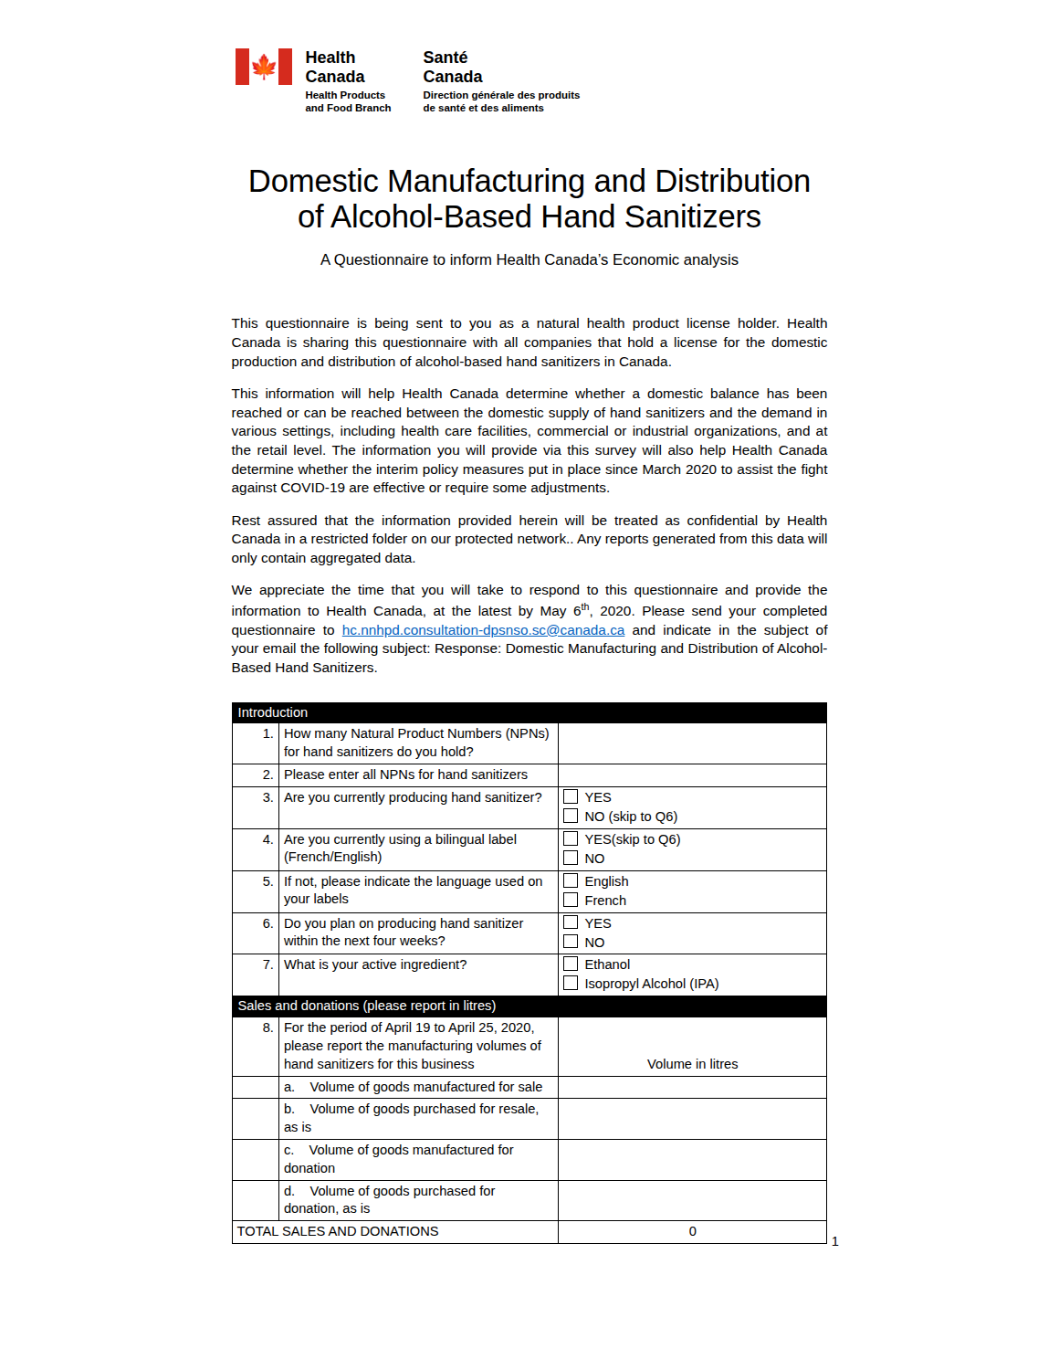🍁
Health
Canada
Health Products
and Food Branch
Santé
Canada
Direction générale des produits
de santé et des aliments
Domestic Manufacturing and Distribution of Alcohol-Based Hand Sanitizers
A Questionnaire to inform Health Canada’s Economic analysis
This questionnaire is being sent to you as a natural health product license holder. Health Canada is sharing this questionnaire with all companies that hold a license for the domestic production and distribution of alcohol-based hand sanitizers in Canada.
This information will help Health Canada determine whether a domestic balance has been reached or can be reached between the domestic supply of hand sanitizers and the demand in various settings, including health care facilities, commercial or industrial organizations, and at the retail level. The information you will provide via this survey will also help Health Canada determine whether the interim policy measures put in place since March 2020 to assist the fight against COVID-19 are effective or require some adjustments.
Rest assured that the information provided herein will be treated as confidential by Health Canada in a restricted folder on our protected network.. Any reports generated from this data will only contain aggregated data.
We appreciate the time that you will take to respond to this questionnaire and provide the information to Health Canada, at the latest by May 6th, 2020. Please send your completed questionnaire to hc.nnhpd.consultation-dpsnso.sc@canada.ca and indicate in the subject of your email the following subject: Response: Domestic Manufacturing and Distribution of Alcohol-Based Hand Sanitizers.
| Introduction |
| 1. | How many Natural Product Numbers (NPNs) for hand sanitizers do you hold? | |
| 2. | Please enter all NPNs for hand sanitizers | |
| 3. | Are you currently producing hand sanitizer? | YES NO (skip to Q6) |
| 4. | Are you currently using a bilingual label (French/English) | YES(skip to Q6) NO |
| 5. | If not, please indicate the language used on your labels | English French |
| 6. | Do you plan on producing hand sanitizer within the next four weeks? | YES NO |
| 7. | What is your active ingredient? | Ethanol Isopropyl Alcohol (IPA) |
| Sales and donations (please report in litres) |
| 8. | For the period of April 19 to April 25, 2020, please report the manufacturing volumes of hand sanitizers for this business | Volume in litres |
| | a. Volume of goods manufactured for sale | |
| | b. Volume of goods purchased for resale, as is | |
| | c. Volume of goods manufactured for donation | |
| | d. Volume of goods purchased for donation, as is | |
| TOTAL SALES AND DONATIONS | 0 |
1